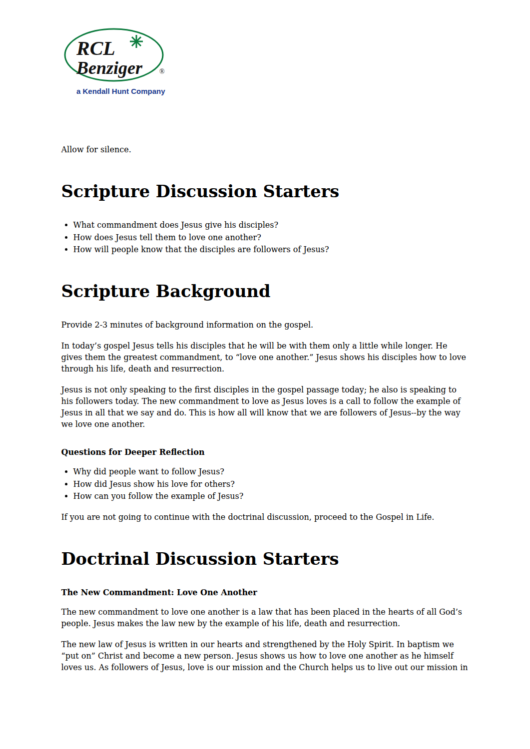RCL Benziger ® a Kendall Hunt Company
Allow for silence.
Scripture Discussion Starters
What commandment does Jesus give his disciples?
How does Jesus tell them to love one another?
How will people know that the disciples are followers of Jesus?
Scripture Background
Provide 2-3 minutes of background information on the gospel.
In today’s gospel Jesus tells his disciples that he will be with them only a little while longer. He gives them the greatest commandment, to “love one another.” Jesus shows his disciples how to love through his life, death and resurrection.
Jesus is not only speaking to the first disciples in the gospel passage today; he also is speaking to his followers today. The new commandment to love as Jesus loves is a call to follow the example of Jesus in all that we say and do. This is how all will know that we are followers of Jesus--by the way we love one another.
Questions for Deeper Reflection
Why did people want to follow Jesus?
How did Jesus show his love for others?
How can you follow the example of Jesus?
If you are not going to continue with the doctrinal discussion, proceed to the Gospel in Life.
Doctrinal Discussion Starters
The New Commandment: Love One Another
The new commandment to love one another is a law that has been placed in the hearts of all God’s people. Jesus makes the law new by the example of his life, death and resurrection.
The new law of Jesus is written in our hearts and strengthened by the Holy Spirit. In baptism we “put on” Christ and become a new person. Jesus shows us how to love one another as he himself loves us. As followers of Jesus, love is our mission and the Church helps us to live out our mission in